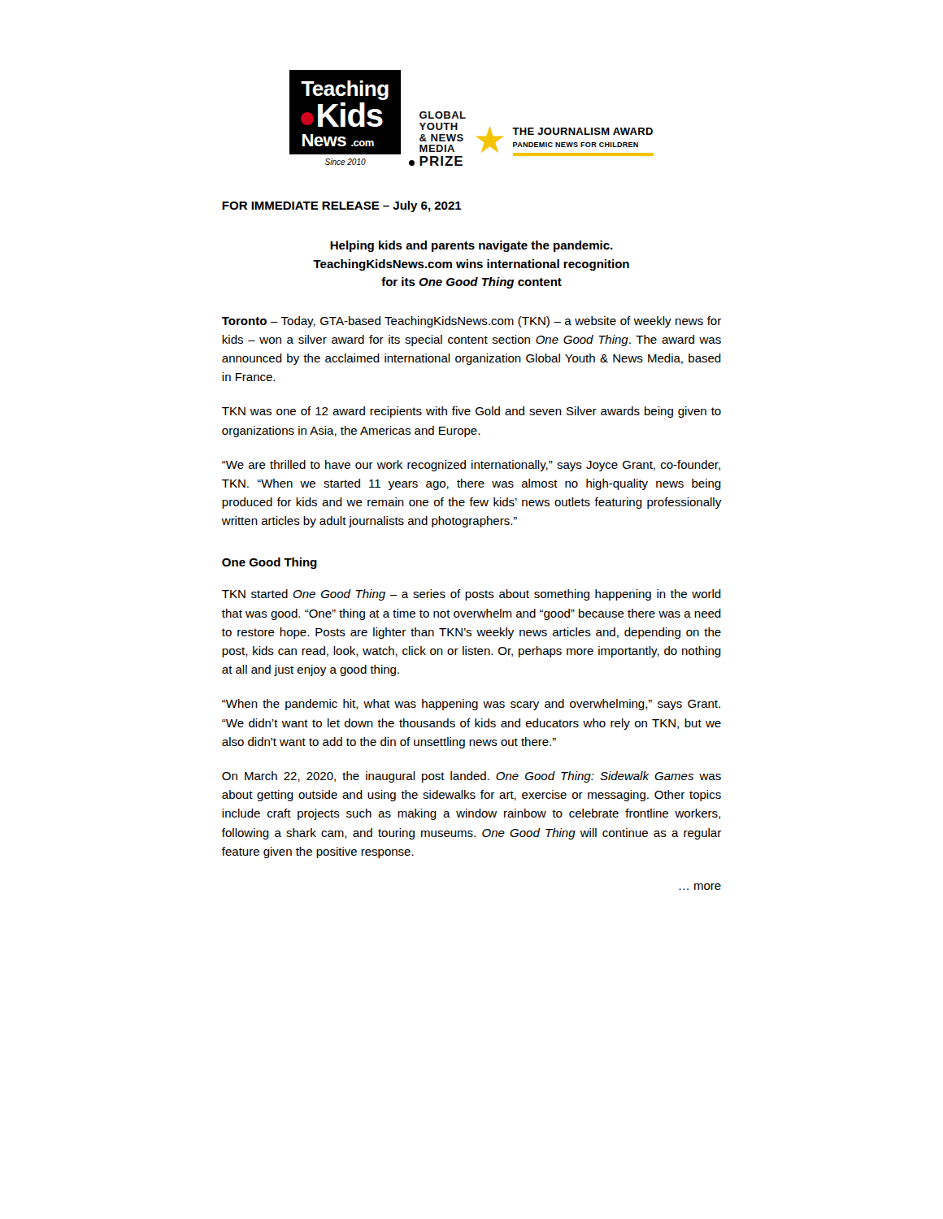Teaching Kids News .com
Since 2010
GLOBAL
YOUTH
& NEWS
MEDIA
PRIZE
★
THE JOURNALISM AWARD
PANDEMIC NEWS FOR CHILDREN
FOR IMMEDIATE RELEASE – July 6, 2021
Helping kids and parents navigate the pandemic.
TeachingKidsNews.com wins international recognition
for its One Good Thing content
Toronto – Today, GTA-based TeachingKidsNews.com (TKN) – a website of weekly news for kids – won a silver award for its special content section One Good Thing. The award was announced by the acclaimed international organization Global Youth & News Media, based in France.
TKN was one of 12 award recipients with five Gold and seven Silver awards being given to organizations in Asia, the Americas and Europe.
“We are thrilled to have our work recognized internationally,” says Joyce Grant, co-founder, TKN. “When we started 11 years ago, there was almost no high-quality news being produced for kids and we remain one of the few kids’ news outlets featuring professionally written articles by adult journalists and photographers.”
One Good Thing
TKN started One Good Thing – a series of posts about something happening in the world that was good. “One” thing at a time to not overwhelm and “good” because there was a need to restore hope. Posts are lighter than TKN’s weekly news articles and, depending on the post, kids can read, look, watch, click on or listen. Or, perhaps more importantly, do nothing at all and just enjoy a good thing.
“When the pandemic hit, what was happening was scary and overwhelming,” says Grant. “We didn’t want to let down the thousands of kids and educators who rely on TKN, but we also didn't want to add to the din of unsettling news out there.”
On March 22, 2020, the inaugural post landed. One Good Thing: Sidewalk Games was about getting outside and using the sidewalks for art, exercise or messaging. Other topics include craft projects such as making a window rainbow to celebrate frontline workers, following a shark cam, and touring museums. One Good Thing will continue as a regular feature given the positive response.
… more